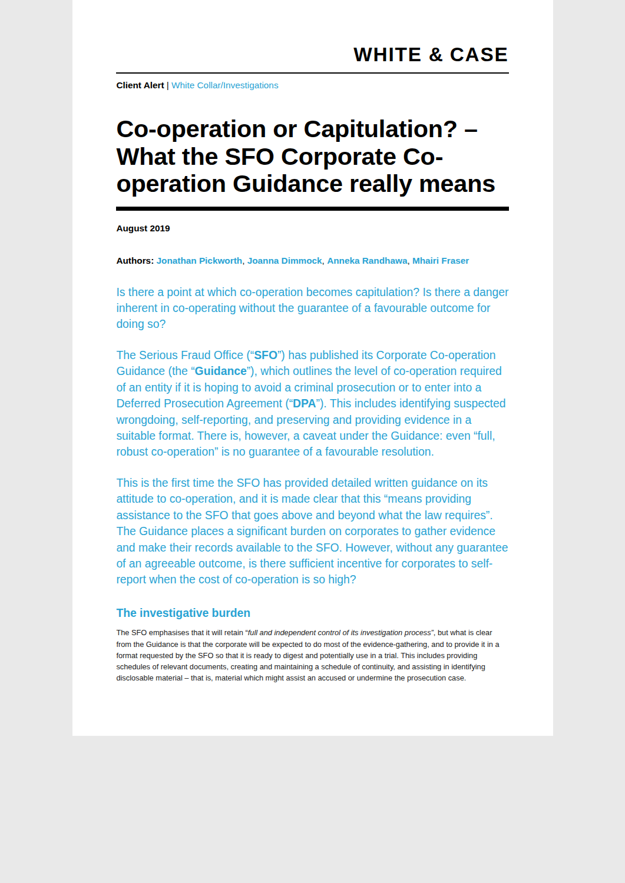WHITE & CASE
Client Alert | White Collar/Investigations
Co-operation or Capitulation? – What the SFO Corporate Co-operation Guidance really means
August 2019
Authors: Jonathan Pickworth, Joanna Dimmock, Anneka Randhawa, Mhairi Fraser
Is there a point at which co-operation becomes capitulation? Is there a danger inherent in co-operating without the guarantee of a favourable outcome for doing so?
The Serious Fraud Office (“SFO”) has published its Corporate Co-operation Guidance (the “Guidance”), which outlines the level of co-operation required of an entity if it is hoping to avoid a criminal prosecution or to enter into a Deferred Prosecution Agreement (“DPA”). This includes identifying suspected wrongdoing, self-reporting, and preserving and providing evidence in a suitable format. There is, however, a caveat under the Guidance: even “full, robust co-operation” is no guarantee of a favourable resolution.
This is the first time the SFO has provided detailed written guidance on its attitude to co-operation, and it is made clear that this “means providing assistance to the SFO that goes above and beyond what the law requires”. The Guidance places a significant burden on corporates to gather evidence and make their records available to the SFO. However, without any guarantee of an agreeable outcome, is there sufficient incentive for corporates to self-report when the cost of co-operation is so high?
The investigative burden
The SFO emphasises that it will retain “full and independent control of its investigation process”, but what is clear from the Guidance is that the corporate will be expected to do most of the evidence-gathering, and to provide it in a format requested by the SFO so that it is ready to digest and potentially use in a trial. This includes providing schedules of relevant documents, creating and maintaining a schedule of continuity, and assisting in identifying disclosable material – that is, material which might assist an accused or undermine the prosecution case.